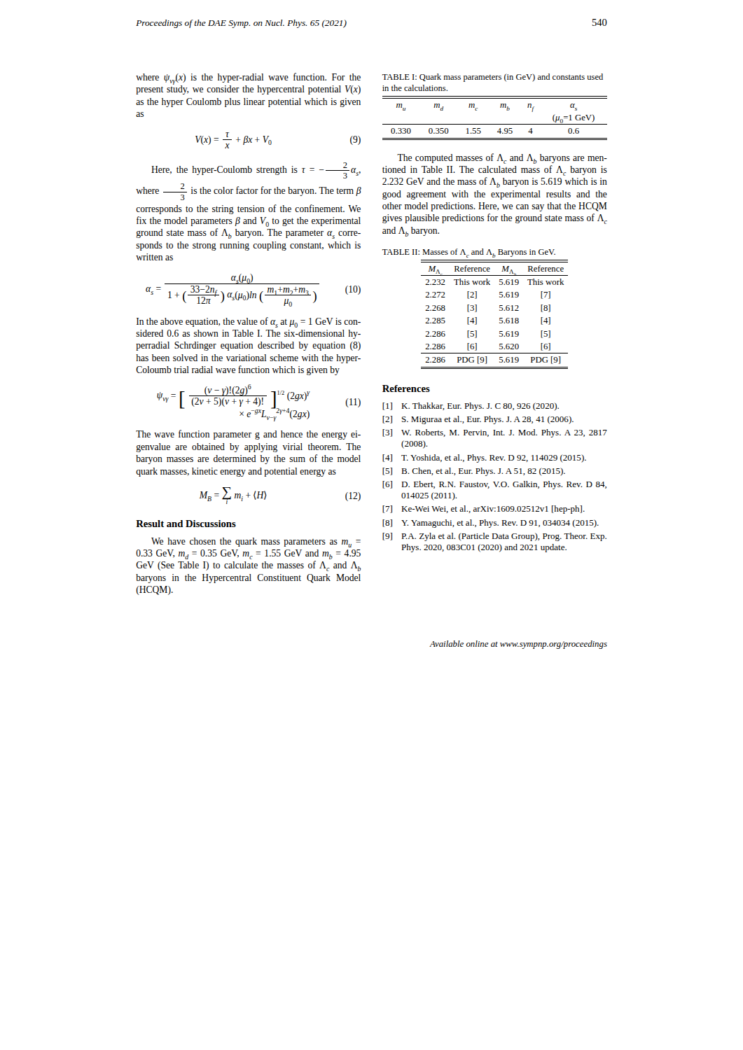Proceedings of the DAE Symp. on Nucl. Phys. 65 (2021)
540
where ψνγ(x) is the hyper-radial wave function. For the present study, we consider the hypercentral potential V(x) as the hyper Coulomb plus linear potential which is given as
V(x) = τx + βx + V0
(9)
Here, the hyper-Coulomb strength is τ = −23 αs, where 23 is the color factor for the baryon. The term β corresponds to the string tension of the confinement. We fix the model parameters β and V0 to get the experimental ground state mass of Λb baryon. The parameter αs corresponds to the strong running coupling constant, which is written as
αs = αs(μ0) 1 + (33−2nf 12π) αs(μ0)ln (m1+m2+m3 μ0)
(10)
In the above equation, the value of αs at μ0 = 1 GeV is considered 0.6 as shown in Table I. The six-dimensional hyperradial Schrdinger equation described by equation (8) has been solved in the variational scheme with the hyper-Coloumb trial radial wave function which is given by
ψνγ = [ (ν − γ)!(2g)6 (2ν + 5)(ν + γ + 4)! ]1/2 (2gx)γ × e−gxLν−γ2γ+4(2gx)
(11)
The wave function parameter g and hence the energy eigenvalue are obtained by applying virial theorem. The baryon masses are determined by the sum of the model quark masses, kinetic energy and potential energy as
MB = ∑ i mi + ⟨H⟩
(12)
Result and Discussions
We have chosen the quark mass parameters as mu = 0.33 GeV, md = 0.35 GeV, mc = 1.55 GeV and mb = 4.95 GeV (See Table I) to calculate the masses of Λc and Λb baryons in the Hypercentral Constituent Quark Model (HCQM).
TABLE I: Quark mass parameters (in GeV) and constants used in the calculations.
| m u | m d | m c | m b | n f | α s |
| | | | | | ( μ 0 =1 GeV) |
| 0.330 | 0.350 | 1.55 | 4.95 | 4 | 0.6 |
The computed masses of Λc and Λb baryons are mentioned in Table II. The calculated mass of Λc baryon is 2.232 GeV and the mass of Λb baryon is 5.619 which is in good agreement with the experimental results and the other model predictions. Here, we can say that the HCQM gives plausible predictions for the ground state mass of Λc and Λb baryon.
TABLE II: Masses of Λc and Λb Baryons in GeV.
| M Λ c | Reference | M Λ b | Reference |
| 2.232 | This work | 5.619 | This work |
| 2.272 | [2] | 5.619 | [7] |
| 2.268 | [3] | 5.612 | [8] |
| 2.285 | [4] | 5.618 | [4] |
| 2.286 | [5] | 5.619 | [5] |
| 2.286 | [6] | 5.620 | [6] |
| 2.286 | PDG [9] | 5.619 | PDG [9] |
References
[1] K. Thakkar, Eur. Phys. J. C 80, 926 (2020).
[2] S. Miguraa et al., Eur. Phys. J. A 28, 41 (2006).
[3] W. Roberts, M. Pervin, Int. J. Mod. Phys. A 23, 2817 (2008).
[4] T. Yoshida, et al., Phys. Rev. D 92, 114029 (2015).
[5] B. Chen, et al., Eur. Phys. J. A 51, 82 (2015).
[6] D. Ebert, R.N. Faustov, V.O. Galkin, Phys. Rev. D 84, 014025 (2011).
[7] Ke-Wei Wei, et al., arXiv:1609.02512v1 [hep-ph].
[8] Y. Yamaguchi, et al., Phys. Rev. D 91, 034034 (2015).
[9] P.A. Zyla et al. (Particle Data Group), Prog. Theor. Exp. Phys. 2020, 083C01 (2020) and 2021 update.
Available online at www.sympnp.org/proceedings